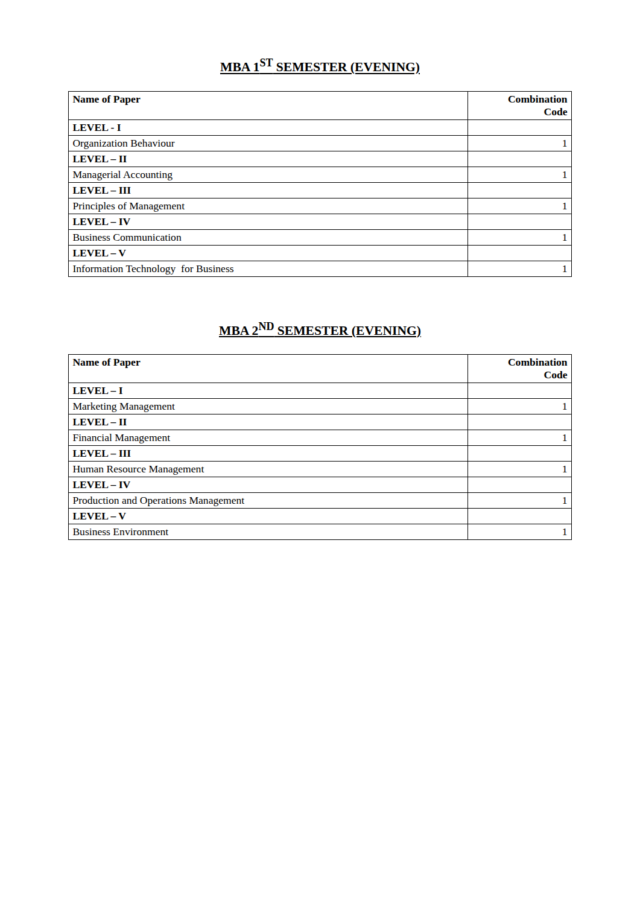MBA 1ST SEMESTER (EVENING)
| Name of Paper | Combination Code |
| --- | --- |
| LEVEL - I | |
| Organization Behaviour | 1 |
| LEVEL – II | |
| Managerial Accounting | 1 |
| LEVEL – III | |
| Principles of Management | 1 |
| LEVEL – IV | |
| Business Communication | 1 |
| LEVEL – V | |
| Information Technology for Business | 1 |
MBA 2ND SEMESTER (EVENING)
| Name of Paper | Combination Code |
| --- | --- |
| LEVEL – I | |
| Marketing Management | 1 |
| LEVEL – II | |
| Financial Management | 1 |
| LEVEL – III | |
| Human Resource Management | 1 |
| LEVEL – IV | |
| Production and Operations Management | 1 |
| LEVEL – V | |
| Business Environment | 1 |